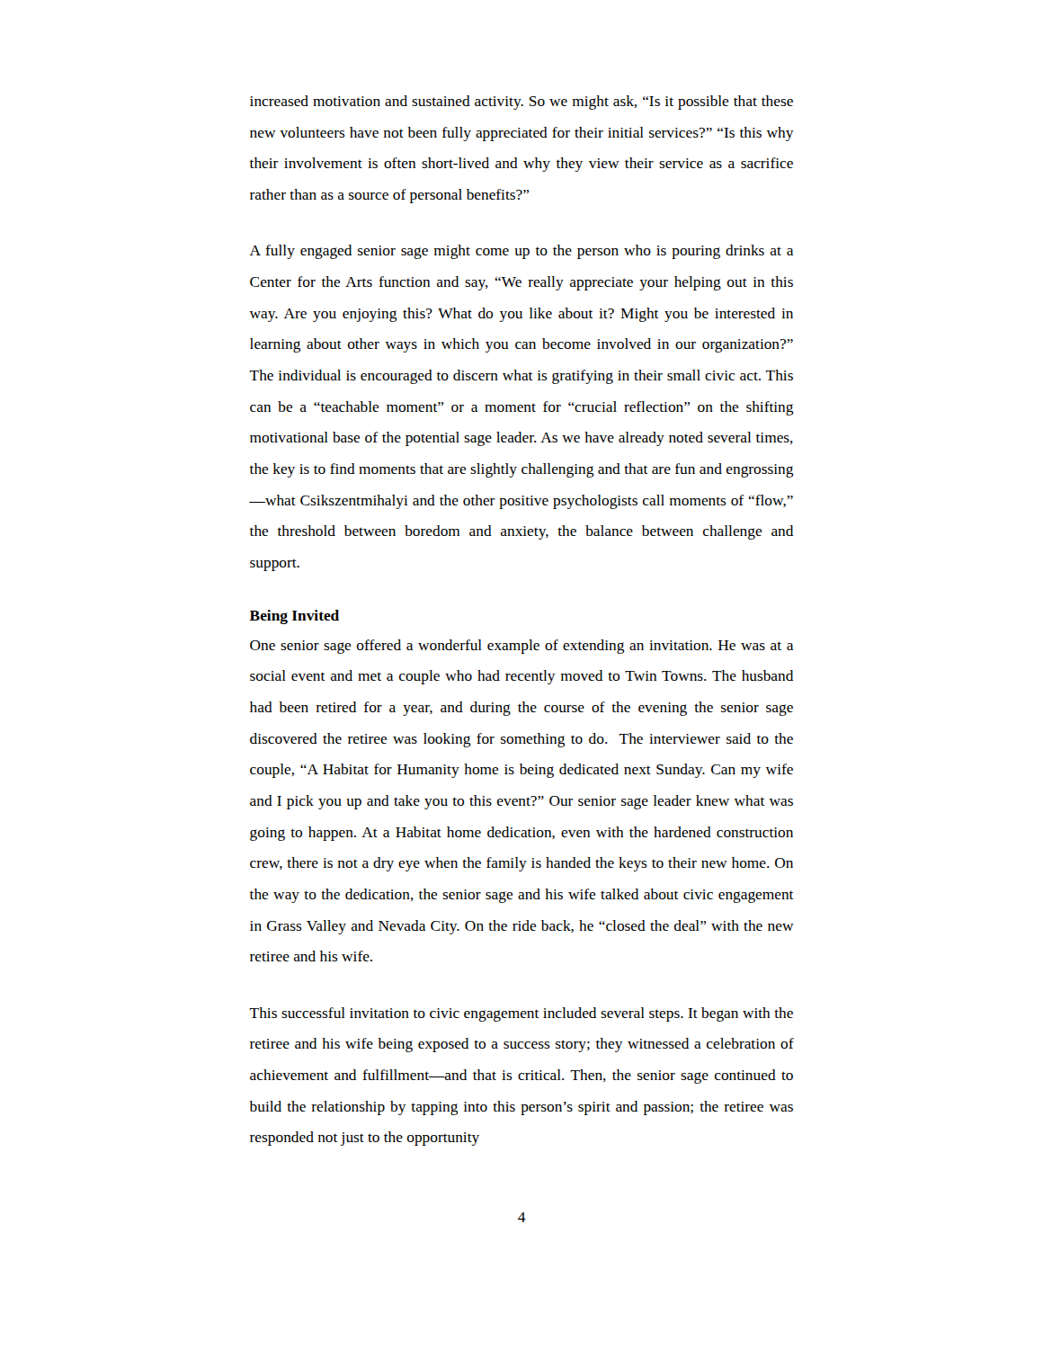increased motivation and sustained activity. So we might ask, “Is it possible that these new volunteers have not been fully appreciated for their initial services?” “Is this why their involvement is often short-lived and why they view their service as a sacrifice rather than as a source of personal benefits?”
A fully engaged senior sage might come up to the person who is pouring drinks at a Center for the Arts function and say, “We really appreciate your helping out in this way. Are you enjoying this? What do you like about it? Might you be interested in learning about other ways in which you can become involved in our organization?” The individual is encouraged to discern what is gratifying in their small civic act. This can be a “teachable moment” or a moment for “crucial reflection” on the shifting motivational base of the potential sage leader. As we have already noted several times, the key is to find moments that are slightly challenging and that are fun and engrossing—what Csikszentmihalyi and the other positive psychologists call moments of “flow,” the threshold between boredom and anxiety, the balance between challenge and support.
Being Invited
One senior sage offered a wonderful example of extending an invitation. He was at a social event and met a couple who had recently moved to Twin Towns. The husband had been retired for a year, and during the course of the evening the senior sage discovered the retiree was looking for something to do. The interviewer said to the couple, “A Habitat for Humanity home is being dedicated next Sunday. Can my wife and I pick you up and take you to this event?” Our senior sage leader knew what was going to happen. At a Habitat home dedication, even with the hardened construction crew, there is not a dry eye when the family is handed the keys to their new home. On the way to the dedication, the senior sage and his wife talked about civic engagement in Grass Valley and Nevada City. On the ride back, he “closed the deal” with the new retiree and his wife.
This successful invitation to civic engagement included several steps. It began with the retiree and his wife being exposed to a success story; they witnessed a celebration of achievement and fulfillment—and that is critical. Then, the senior sage continued to build the relationship by tapping into this person’s spirit and passion; the retiree was responded not just to the opportunity
4